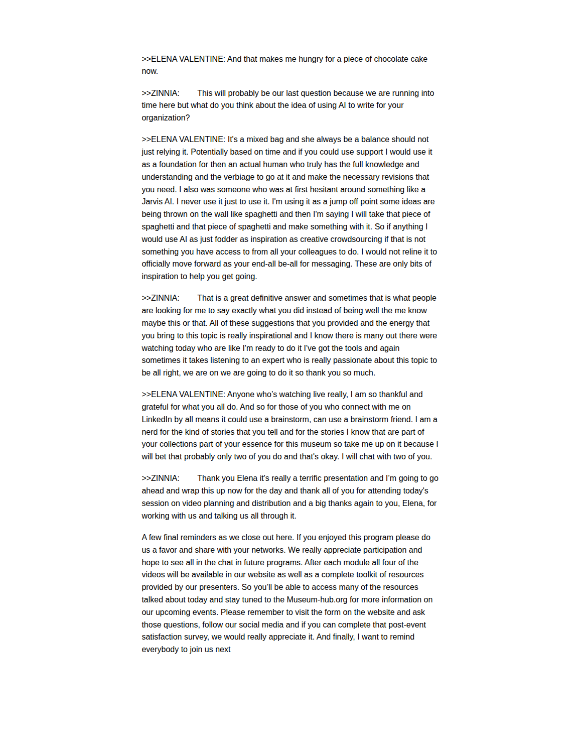>>ELENA VALENTINE: And that makes me hungry for a piece of chocolate cake now.
>>ZINNIA: This will probably be our last question because we are running into time here but what do you think about the idea of using AI to write for your organization?
>>ELENA VALENTINE: It's a mixed bag and she always be a balance should not just relying it. Potentially based on time and if you could use support I would use it as a foundation for then an actual human who truly has the full knowledge and understanding and the verbiage to go at it and make the necessary revisions that you need. I also was someone who was at first hesitant around something like a Jarvis AI. I never use it just to use it. I'm using it as a jump off point some ideas are being thrown on the wall like spaghetti and then I'm saying I will take that piece of spaghetti and that piece of spaghetti and make something with it. So if anything I would use AI as just fodder as inspiration as creative crowdsourcing if that is not something you have access to from all your colleagues to do. I would not reline it to officially move forward as your end-all be-all for messaging. These are only bits of inspiration to help you get going.
>>ZINNIA: That is a great definitive answer and sometimes that is what people are looking for me to say exactly what you did instead of being well the me know maybe this or that. All of these suggestions that you provided and the energy that you bring to this topic is really inspirational and I know there is many out there were watching today who are like I'm ready to do it I've got the tools and again sometimes it takes listening to an expert who is really passionate about this topic to be all right, we are on we are going to do it so thank you so much.
>>ELENA VALENTINE: Anyone who’s watching live really, I am so thankful and grateful for what you all do. And so for those of you who connect with me on LinkedIn by all means it could use a brainstorm, can use a brainstorm friend. I am a nerd for the kind of stories that you tell and for the stories I know that are part of your collections part of your essence for this museum so take me up on it because I will bet that probably only two of you do and that's okay. I will chat with two of you.
>>ZINNIA: Thank you Elena it's really a terrific presentation and I’m going to go ahead and wrap this up now for the day and thank all of you for attending today's session on video planning and distribution and a big thanks again to you, Elena, for working with us and talking us all through it.
A few final reminders as we close out here. If you enjoyed this program please do us a favor and share with your networks. We really appreciate participation and hope to see all in the chat in future programs. After each module all four of the videos will be available in our website as well as a complete toolkit of resources provided by our presenters. So you’ll be able to access many of the resources talked about today and stay tuned to the Museum-hub.org for more information on our upcoming events. Please remember to visit the form on the website and ask those questions, follow our social media and if you can complete that post-event satisfaction survey, we would really appreciate it. And finally, I want to remind everybody to join us next